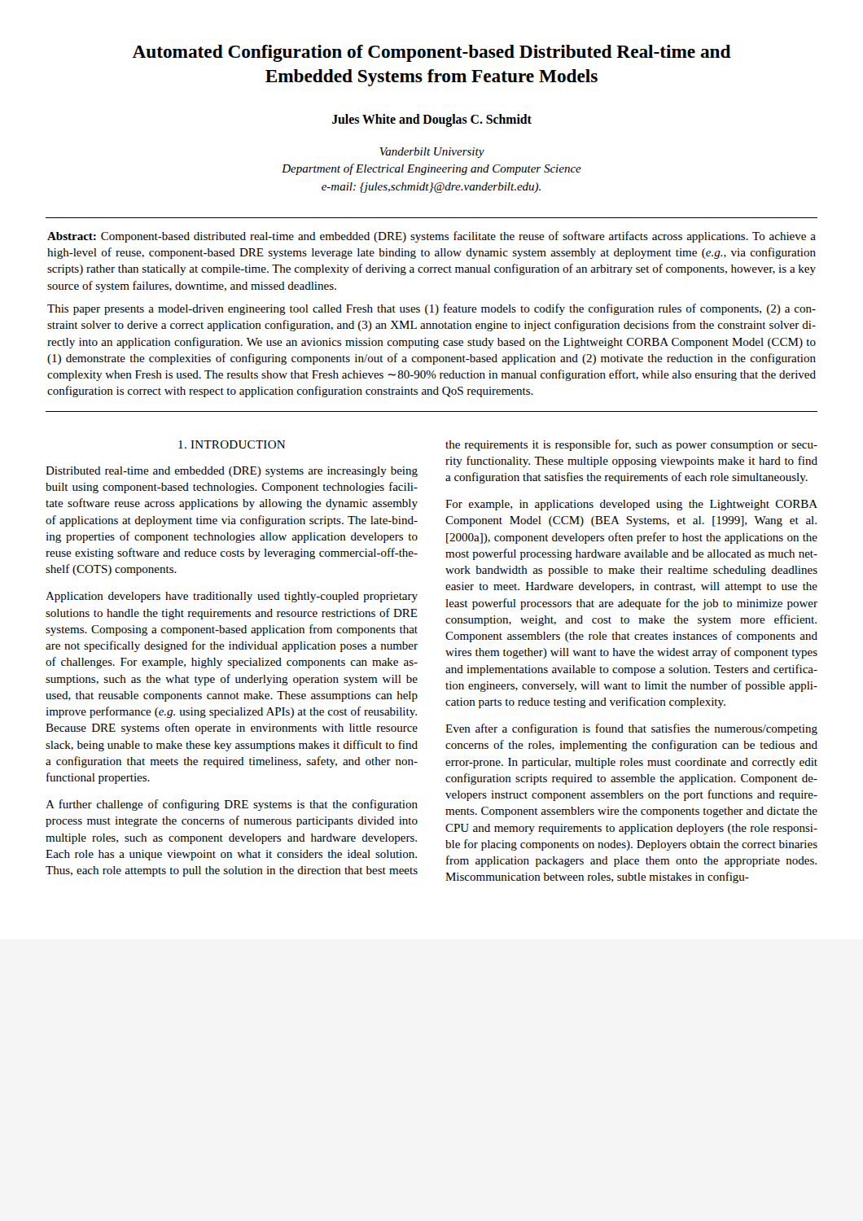Automated Configuration of Component-based Distributed Real-time and Embedded Systems from Feature Models
Jules White and Douglas C. Schmidt
Vanderbilt University
Department of Electrical Engineering and Computer Science
e-mail: {jules,schmidt}@dre.vanderbilt.edu).
Abstract: Component-based distributed real-time and embedded (DRE) systems facilitate the reuse of software artifacts across applications. To achieve a high-level of reuse, component-based DRE systems leverage late binding to allow dynamic system assembly at deployment time (e.g., via configuration scripts) rather than statically at compile-time. The complexity of deriving a correct manual configuration of an arbitrary set of components, however, is a key source of system failures, downtime, and missed deadlines.
This paper presents a model-driven engineering tool called Fresh that uses (1) feature models to codify the configuration rules of components, (2) a constraint solver to derive a correct application configuration, and (3) an XML annotation engine to inject configuration decisions from the constraint solver directly into an application configuration. We use an avionics mission computing case study based on the Lightweight CORBA Component Model (CCM) to (1) demonstrate the complexities of configuring components in/out of a component-based application and (2) motivate the reduction in the configuration complexity when Fresh is used. The results show that Fresh achieves ∼80-90% reduction in manual configuration effort, while also ensuring that the derived configuration is correct with respect to application configuration constraints and QoS requirements.
1. Introduction
Distributed real-time and embedded (DRE) systems are increasingly being built using component-based technologies. Component technologies facilitate software reuse across applications by allowing the dynamic assembly of applications at deployment time via configuration scripts. The late-binding properties of component technologies allow application developers to reuse existing software and reduce costs by leveraging commercial-off-the-shelf (COTS) components.
Application developers have traditionally used tightly-coupled proprietary solutions to handle the tight requirements and resource restrictions of DRE systems. Composing a component-based application from components that are not specifically designed for the individual application poses a number of challenges. For example, highly specialized components can make assumptions, such as the what type of underlying operation system will be used, that reusable components cannot make. These assumptions can help improve performance (e.g. using specialized APIs) at the cost of reusability. Because DRE systems often operate in environments with little resource slack, being unable to make these key assumptions makes it difficult to find a configuration that meets the required timeliness, safety, and other non-functional properties.
A further challenge of configuring DRE systems is that the configuration process must integrate the concerns of numerous participants divided into multiple roles, such as component developers and hardware developers. Each role has a unique viewpoint on what it considers the ideal solution. Thus, each role attempts to pull the solution in the direction that best meets the requirements it is responsible for, such as power consumption or security functionality. These multiple opposing viewpoints make it hard to find a configuration that satisfies the requirements of each role simultaneously.
For example, in applications developed using the Lightweight CORBA Component Model (CCM) (BEA Systems, et al. [1999], Wang et al. [2000a]), component developers often prefer to host the applications on the most powerful processing hardware available and be allocated as much network bandwidth as possible to make their realtime scheduling deadlines easier to meet. Hardware developers, in contrast, will attempt to use the least powerful processors that are adequate for the job to minimize power consumption, weight, and cost to make the system more efficient. Component assemblers (the role that creates instances of components and wires them together) will want to have the widest array of component types and implementations available to compose a solution. Testers and certification engineers, conversely, will want to limit the number of possible application parts to reduce testing and verification complexity.
Even after a configuration is found that satisfies the numerous/competing concerns of the roles, implementing the configuration can be tedious and error-prone. In particular, multiple roles must coordinate and correctly edit configuration scripts required to assemble the application. Component developers instruct component assemblers on the port functions and requirements. Component assemblers wire the components together and dictate the CPU and memory requirements to application deployers (the role responsible for placing components on nodes). Deployers obtain the correct binaries from application packagers and place them onto the appropriate nodes. Miscommunication between roles, subtle mistakes in configu-